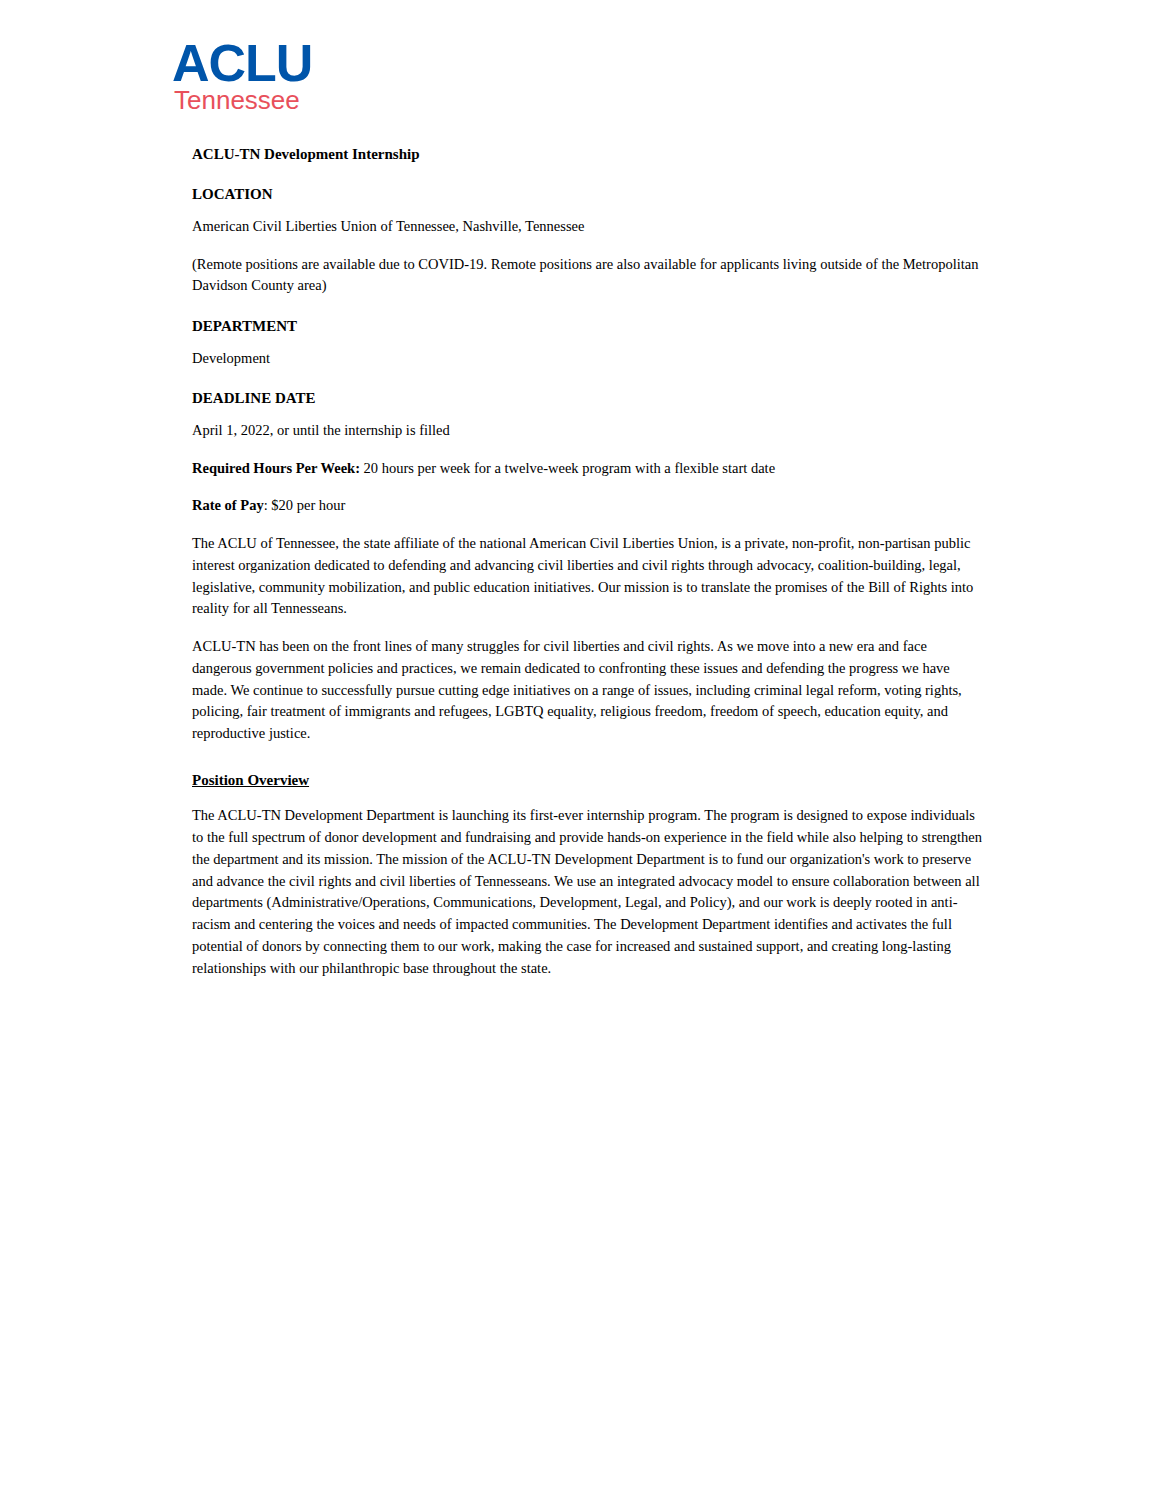ACLU
Tennessee
ACLU-TN Development Internship
LOCATION
American Civil Liberties Union of Tennessee, Nashville, Tennessee
(Remote positions are available due to COVID-19. Remote positions are also available for applicants living outside of the Metropolitan Davidson County area)
DEPARTMENT
Development
DEADLINE DATE
April 1, 2022, or until the internship is filled
Required Hours Per Week: 20 hours per week for a twelve-week program with a flexible start date
Rate of Pay: $20 per hour
The ACLU of Tennessee, the state affiliate of the national American Civil Liberties Union, is a private, non-profit, non-partisan public interest organization dedicated to defending and advancing civil liberties and civil rights through advocacy, coalition-building, legal, legislative, community mobilization, and public education initiatives. Our mission is to translate the promises of the Bill of Rights into reality for all Tennesseans.
ACLU-TN has been on the front lines of many struggles for civil liberties and civil rights. As we move into a new era and face dangerous government policies and practices, we remain dedicated to confronting these issues and defending the progress we have made. We continue to successfully pursue cutting edge initiatives on a range of issues, including criminal legal reform, voting rights, policing, fair treatment of immigrants and refugees, LGBTQ equality, religious freedom, freedom of speech, education equity, and reproductive justice.
Position Overview
The ACLU-TN Development Department is launching its first-ever internship program. The program is designed to expose individuals to the full spectrum of donor development and fundraising and provide hands-on experience in the field while also helping to strengthen the department and its mission. The mission of the ACLU-TN Development Department is to fund our organization's work to preserve and advance the civil rights and civil liberties of Tennesseans. We use an integrated advocacy model to ensure collaboration between all departments (Administrative/Operations, Communications, Development, Legal, and Policy), and our work is deeply rooted in anti-racism and centering the voices and needs of impacted communities. The Development Department identifies and activates the full potential of donors by connecting them to our work, making the case for increased and sustained support, and creating long-lasting relationships with our philanthropic base throughout the state.